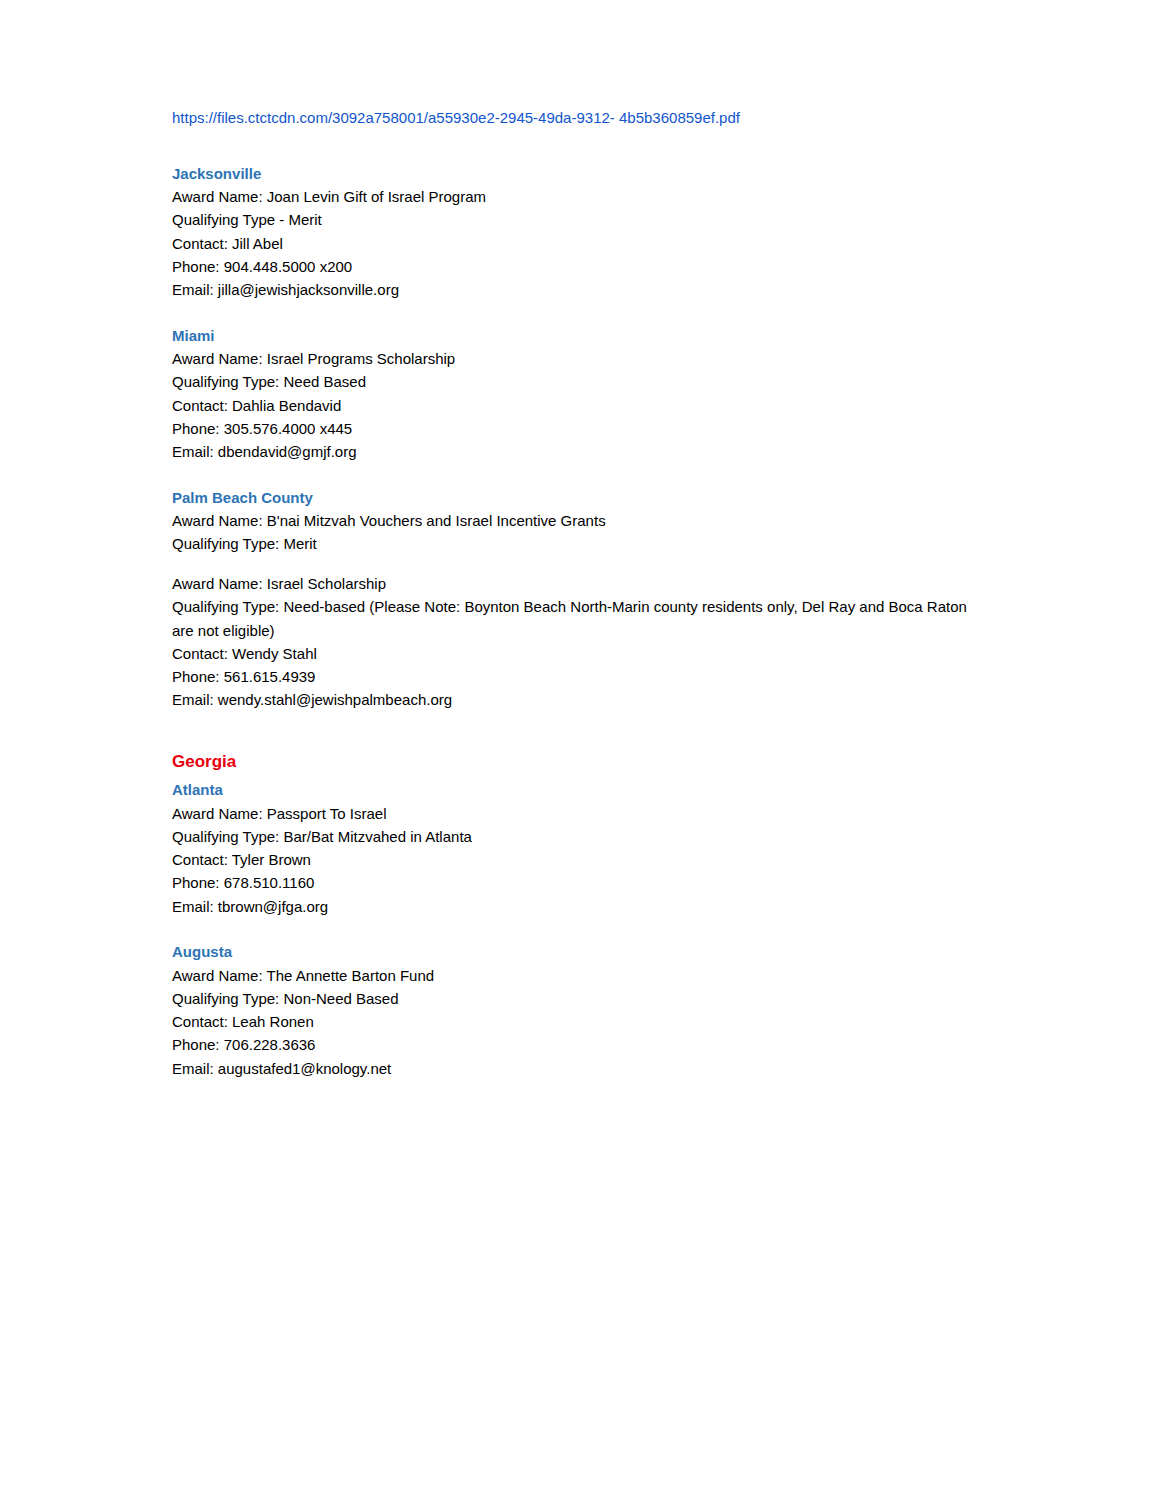https://files.ctctcdn.com/3092a758001/a55930e2-2945-49da-9312- 4b5b360859ef.pdf
Jacksonville
Award Name: Joan Levin Gift of Israel Program
Qualifying Type - Merit
Contact: Jill Abel
Phone: 904.448.5000 x200
Email: jilla@jewishjacksonville.org
Miami
Award Name: Israel Programs Scholarship
Qualifying Type: Need Based
Contact: Dahlia Bendavid
Phone: 305.576.4000 x445
Email: dbendavid@gmjf.org
Palm Beach County
Award Name: B'nai Mitzvah Vouchers and Israel Incentive Grants
Qualifying Type: Merit
Award Name: Israel Scholarship
Qualifying Type: Need-based (Please Note: Boynton Beach North-Marin county residents only, Del Ray and Boca Raton are not eligible)
Contact: Wendy Stahl
Phone: 561.615.4939
Email: wendy.stahl@jewishpalmbeach.org
Georgia
Atlanta
Award Name: Passport To Israel
Qualifying Type: Bar/Bat Mitzvahed in Atlanta
Contact: Tyler Brown
Phone: 678.510.1160
Email: tbrown@jfga.org
Augusta
Award Name: The Annette Barton Fund
Qualifying Type: Non-Need Based
Contact: Leah Ronen
Phone: 706.228.3636
Email: augustafed1@knology.net